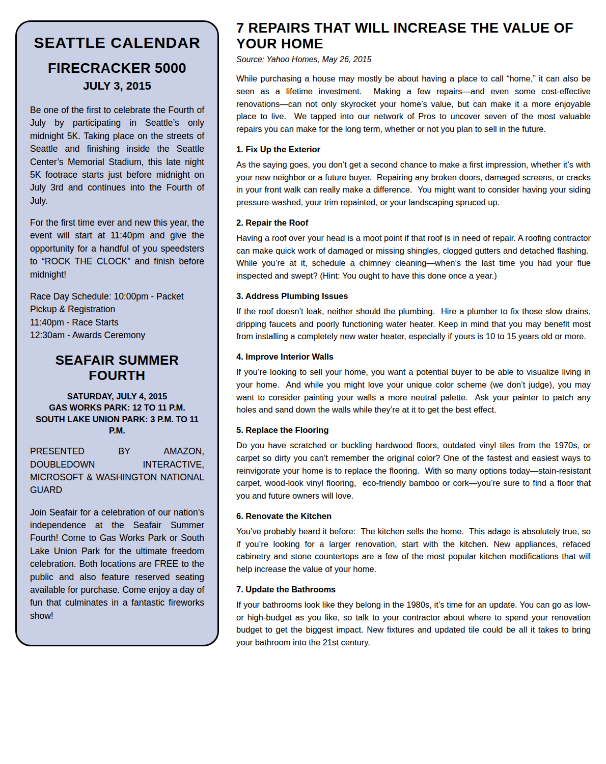SEATTLE CALENDAR
FIRECRACKER 5000
JULY 3, 2015
Be one of the first to celebrate the Fourth of July by participating in Seattle’s only midnight 5K. Taking place on the streets of Seattle and finishing inside the Seattle Center’s Memorial Stadium, this late night 5K footrace starts just before midnight on July 3rd and continues into the Fourth of July.
For the first time ever and new this year, the event will start at 11:40pm and give the opportunity for a handful of you speedsters to “ROCK THE CLOCK” and finish before midnight!
Race Day Schedule: 10:00pm - Packet Pickup & Registration
11:40pm - Race Starts
12:30am - Awards Ceremony
SEAFAIR SUMMER FOURTH
SATURDAY, JULY 4, 2015
GAS WORKS PARK: 12 TO 11 P.M.
SOUTH LAKE UNION PARK: 3 P.M. TO 11 P.M.
PRESENTED BY AMAZON, DOUBLEDOWN INTERACTIVE, MICROSOFT & WASHINGTON NATIONAL GUARD
Join Seafair for a celebration of our nation’s independence at the Seafair Summer Fourth! Come to Gas Works Park or South Lake Union Park for the ultimate freedom celebration. Both locations are FREE to the public and also feature reserved seating available for purchase. Come enjoy a day of fun that culminates in a fantastic fireworks show!
7 REPAIRS THAT WILL INCREASE THE VALUE OF YOUR HOME
Source: Yahoo Homes, May 26, 2015
While purchasing a house may mostly be about having a place to call “home,” it can also be seen as a lifetime investment. Making a few repairs—and even some cost-effective renovations—can not only skyrocket your home’s value, but can make it a more enjoyable place to live. We tapped into our network of Pros to uncover seven of the most valuable repairs you can make for the long term, whether or not you plan to sell in the future.
1. Fix Up the Exterior
As the saying goes, you don’t get a second chance to make a first impression, whether it’s with your new neighbor or a future buyer. Repairing any broken doors, damaged screens, or cracks in your front walk can really make a difference. You might want to consider having your siding pressure-washed, your trim repainted, or your landscaping spruced up.
2. Repair the Roof
Having a roof over your head is a moot point if that roof is in need of repair. A roofing contractor can make quick work of damaged or missing shingles, clogged gutters and detached flashing. While you’re at it, schedule a chimney cleaning—when’s the last time you had your flue inspected and swept? (Hint: You ought to have this done once a year.)
3. Address Plumbing Issues
If the roof doesn’t leak, neither should the plumbing. Hire a plumber to fix those slow drains, dripping faucets and poorly functioning water heater. Keep in mind that you may benefit most from installing a completely new water heater, especially if yours is 10 to 15 years old or more.
4. Improve Interior Walls
If you’re looking to sell your home, you want a potential buyer to be able to visualize living in your home. And while you might love your unique color scheme (we don’t judge), you may want to consider painting your walls a more neutral palette. Ask your painter to patch any holes and sand down the walls while they’re at it to get the best effect.
5. Replace the Flooring
Do you have scratched or buckling hardwood floors, outdated vinyl tiles from the 1970s, or carpet so dirty you can’t remember the original color? One of the fastest and easiest ways to reinvigorate your home is to replace the flooring. With so many options today—stain-resistant carpet, wood-look vinyl flooring, eco-friendly bamboo or cork—you’re sure to find a floor that you and future owners will love.
6. Renovate the Kitchen
You’ve probably heard it before: The kitchen sells the home. This adage is absolutely true, so if you’re looking for a larger renovation, start with the kitchen. New appliances, refaced cabinetry and stone countertops are a few of the most popular kitchen modifications that will help increase the value of your home.
7. Update the Bathrooms
If your bathrooms look like they belong in the 1980s, it’s time for an update. You can go as low- or high-budget as you like, so talk to your contractor about where to spend your renovation budget to get the biggest impact. New fixtures and updated tile could be all it takes to bring your bathroom into the 21st century.